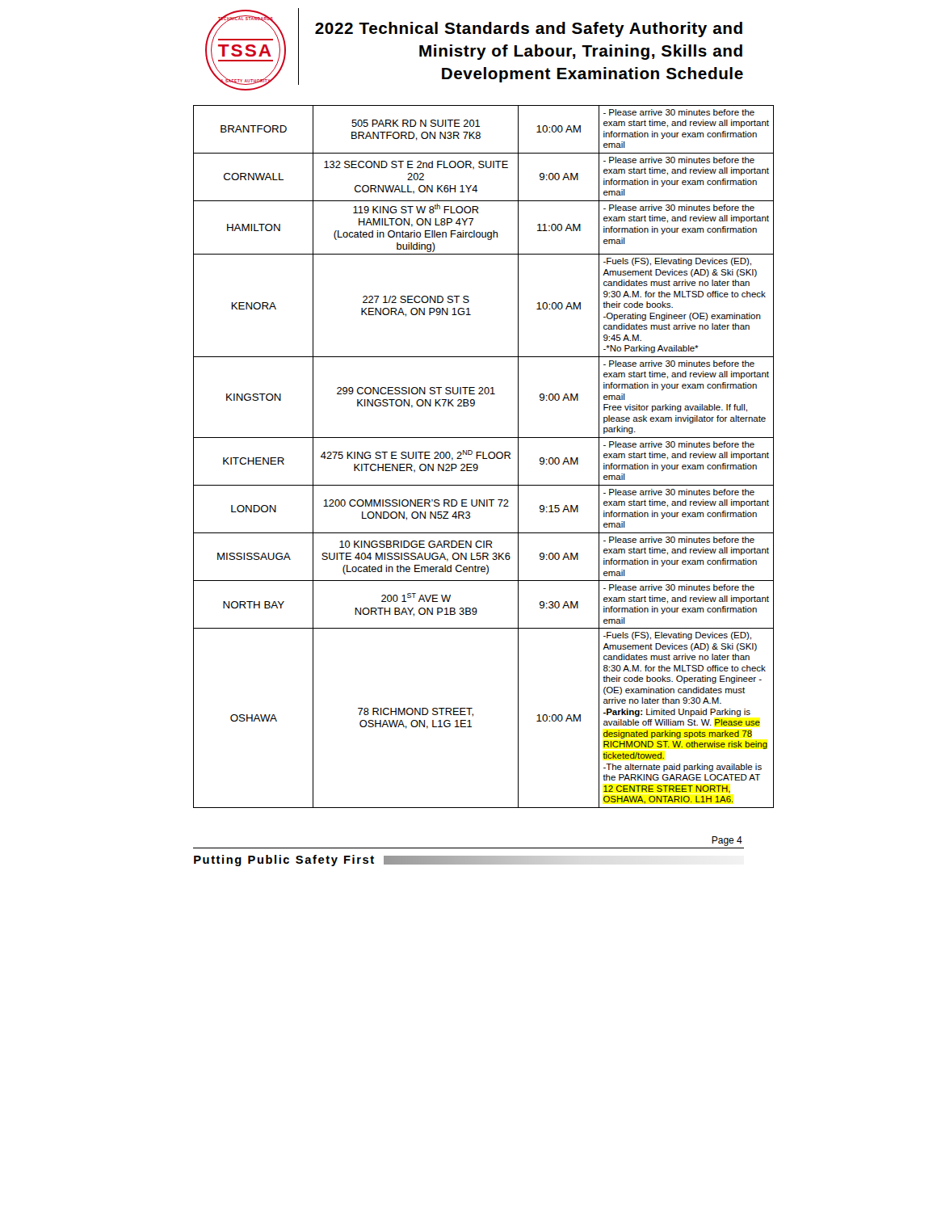TECHNICAL STANDARDS
TSSA
& SAFETY AUTHORITY
2022 Technical Standards and Safety Authority and Ministry of Labour, Training, Skills and Development Examination Schedule
| BRANTFORD | 505 PARK RD N SUITE 201 BRANTFORD, ON N3R 7K8 | 10:00 AM | - Please arrive 30 minutes before the exam start time, and review all important information in your exam confirmation email |
| CORNWALL | 132 SECOND ST E 2nd FLOOR, SUITE 202 CORNWALL, ON K6H 1Y4 | 9:00 AM | - Please arrive 30 minutes before the exam start time, and review all important information in your exam confirmation email |
| HAMILTON | 119 KING ST W 8 th FLOOR HAMILTON, ON L8P 4Y7 (Located in Ontario Ellen Fairclough building) | 11:00 AM | - Please arrive 30 minutes before the exam start time, and review all important information in your exam confirmation email |
| KENORA | 227 1/2 SECOND ST S KENORA, ON P9N 1G1 | 10:00 AM | -Fuels (FS), Elevating Devices (ED), Amusement Devices (AD) & Ski (SKI) candidates must arrive no later than 9:30 A.M. for the MLTSD office to check their code books. -Operating Engineer (OE) examination candidates must arrive no later than 9:45 A.M. -*No Parking Available* |
| KINGSTON | 299 CONCESSION ST SUITE 201 KINGSTON, ON K7K 2B9 | 9:00 AM | - Please arrive 30 minutes before the exam start time, and review all important information in your exam confirmation email Free visitor parking available. If full, please ask exam invigilator for alternate parking. |
| KITCHENER | 4275 KING ST E SUITE 200, 2 ND FLOOR KITCHENER, ON N2P 2E9 | 9:00 AM | - Please arrive 30 minutes before the exam start time, and review all important information in your exam confirmation email |
| LONDON | 1200 COMMISSIONER’S RD E UNIT 72 LONDON, ON N5Z 4R3 | 9:15 AM | - Please arrive 30 minutes before the exam start time, and review all important information in your exam confirmation email |
| MISSISSAUGA | 10 KINGSBRIDGE GARDEN CIR SUITE 404 MISSISSAUGA, ON L5R 3K6 (Located in the Emerald Centre) | 9:00 AM | - Please arrive 30 minutes before the exam start time, and review all important information in your exam confirmation email |
| NORTH BAY | 200 1 ST AVE W NORTH BAY, ON P1B 3B9 | 9:30 AM | - Please arrive 30 minutes before the exam start time, and review all important information in your exam confirmation email |
| OSHAWA | 78 RICHMOND STREET, OSHAWA, ON, L1G 1E1 | 10:00 AM | -Fuels (FS), Elevating Devices (ED), Amusement Devices (AD) & Ski (SKI) candidates must arrive no later than 8:30 A.M. for the MLTSD office to check their code books. Operating Engineer -(OE) examination candidates must arrive no later than 9:30 A.M. -Parking: Limited Unpaid Parking is available off William St. W. Please use designated parking spots marked 78 RICHMOND ST. W. otherwise risk being ticketed/towed. -The alternate paid parking available is the PARKING GARAGE LOCATED AT 12 CENTRE STREET NORTH, OSHAWA, ONTARIO. L1H 1A6. |
Page 4
Putting Public Safety First